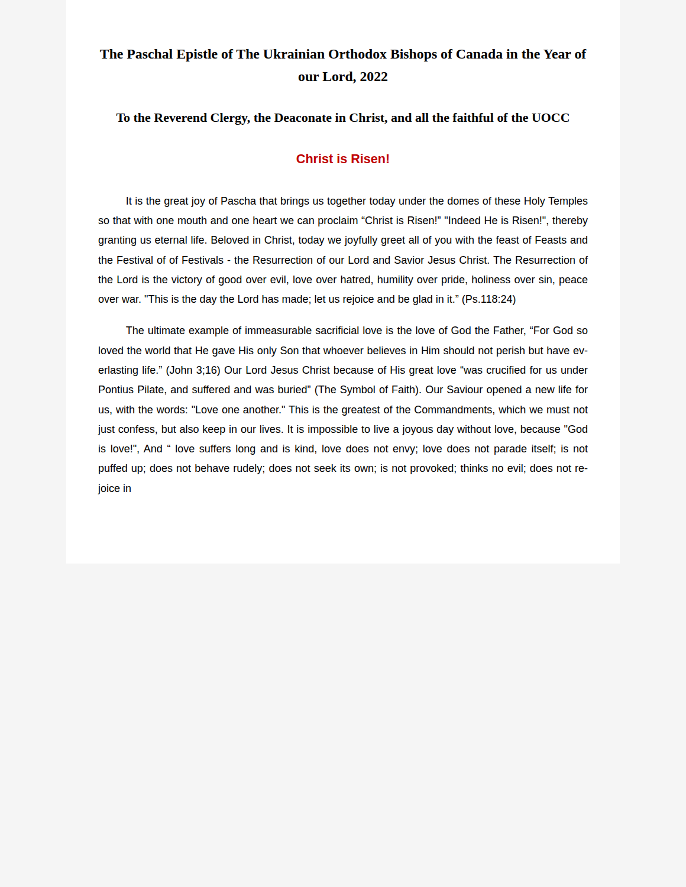The Paschal Epistle of The Ukrainian Orthodox Bishops of Canada in the Year of our Lord, 2022
To the Reverend Clergy, the Deaconate in Christ, and all the faithful of the UOCC
Christ is Risen!
It is the great joy of Pascha that brings us together today under the domes of these Holy Temples so that with one mouth and one heart we can proclaim “Christ is Risen!” "Indeed He is Risen!", thereby granting us eternal life. Beloved in Christ, today we joyfully greet all of you with the feast of Feasts and the Festival of of Festivals - the Resurrection of our Lord and Savior Jesus Christ. The Resurrection of the Lord is the victory of good over evil, love over hatred, humility over pride, holiness over sin, peace over war. "This is the day the Lord has made; let us rejoice and be glad in it.” (Ps.118:24)
The ultimate example of immeasurable sacrificial love is the love of God the Father, “For God so loved the world that He gave His only Son that whoever believes in Him should not perish but have everlasting life.” (John 3;16) Our Lord Jesus Christ because of His great love “was crucified for us under Pontius Pilate, and suffered and was buried” (The Symbol of Faith). Our Saviour opened a new life for us, with the words: "Love one another." This is the greatest of the Commandments, which we must not just confess, but also keep in our lives. It is impossible to live a joyous day without love, because "God is love!", And “ love suffers long and is kind, love does not envy; love does not parade itself; is not puffed up; does not behave rudely; does not seek its own; is not provoked; thinks no evil; does not rejoice in